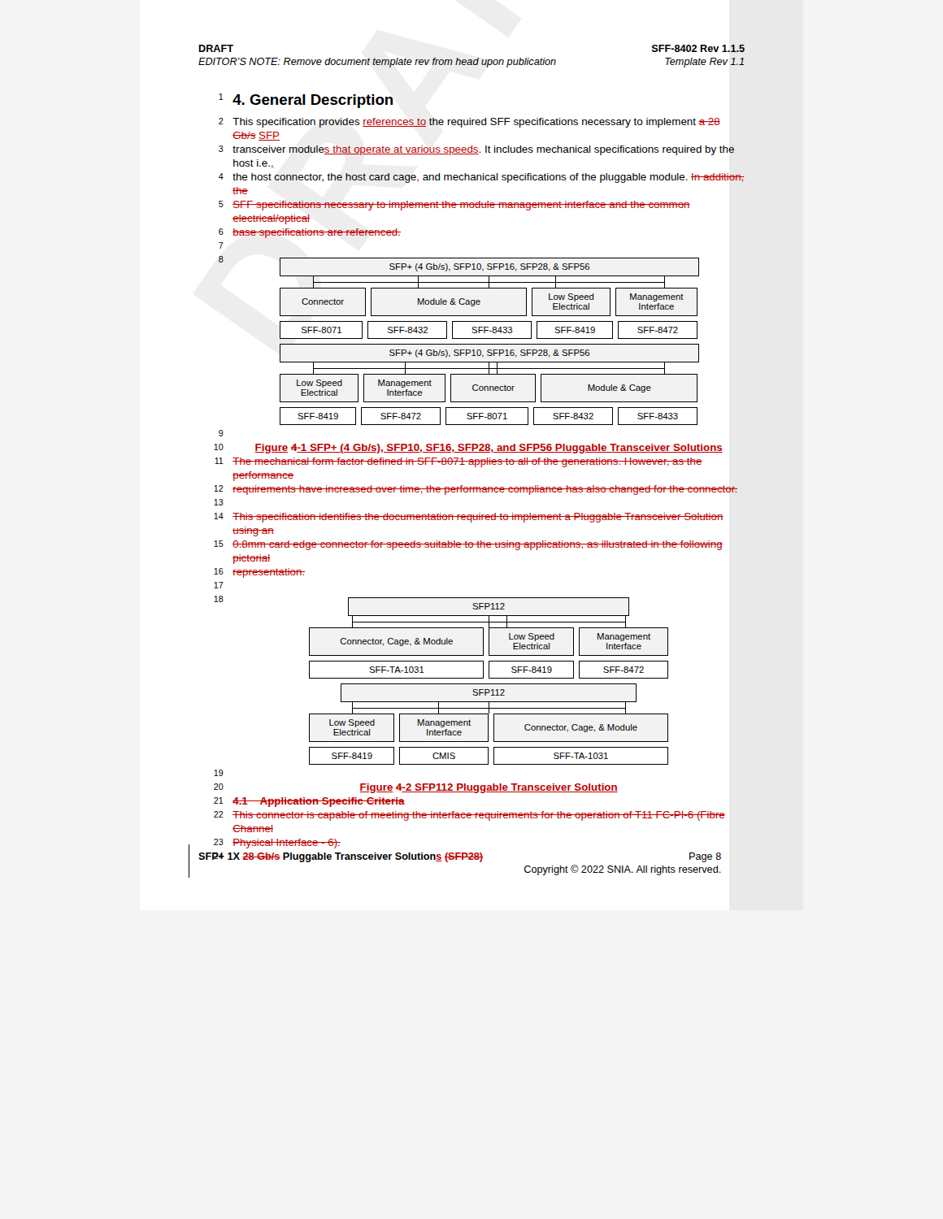DRAFT
DRAFT
EDITOR’S NOTE: Remove document template rev from head upon publication
SFF-8402 Rev 1.1.5
Template Rev 1.1
1
4. General Description
2
This specification provides references to the required SFF specifications necessary to implement a 28 Gb/s SFP
3
transceiver modules that operate at various speeds. It includes mechanical specifications required by the host i.e.,
4
the host connector, the host card cage, and mechanical specifications of the pluggable module. In addition, the
5
SFF specifications necessary to implement the module management interface and the common electrical/optical
6
base specifications are referenced.
7
8
SFP+ (4 Gb/s), SFP10, SFP16, SFP28, & SFP56
Connector
Module & Cage
Low Speed
Electrical
Management
Interface
SFF-8071
SFF-8432
SFF-8433
SFF-8419
SFF-8472
SFP+ (4 Gb/s), SFP10, SFP16, SFP28, & SFP56
Low Speed
Electrical
Management
Interface
Connector
Module & Cage
SFF-8419
SFF-8472
SFF-8071
SFF-8432
SFF-8433
9
10
Figure 4-1 SFP+ (4 Gb/s), SFP10, SF16, SFP28, and SFP56 Pluggable Transceiver Solutions
11
The mechanical form factor defined in SFF-8071 applies to all of the generations. However, as the performance
12
requirements have increased over time, the performance compliance has also changed for the connector.
13
14
This specification identifies the documentation required to implement a Pluggable Transceiver Solution using an
15
0.8mm card edge connector for speeds suitable to the using applications, as illustrated in the following pictorial
16
representation.
17
18
SFP112
Connector, Cage, & Module
Low Speed
Electrical
Management
Interface
SFF-TA-1031
SFF-8419
SFF-8472
SFP112
Low Speed
Electrical
Management
Interface
Connector, Cage, & Module
SFF-8419
CMIS
SFF-TA-1031
19
20
Figure 4-2 SFP112 Pluggable Transceiver Solution
21
4.1 Application Specific Criteria
22
This connector is capable of meeting the interface requirements for the operation of T11 FC-PI-6 (Fibre Channel
23
Physical Interface - 6).
24
SFP+ 1X 28 Gb/s Pluggable Transceiver Solution s (SFP28)
Page 8
Copyright © 2022 SNIA. All rights reserved.